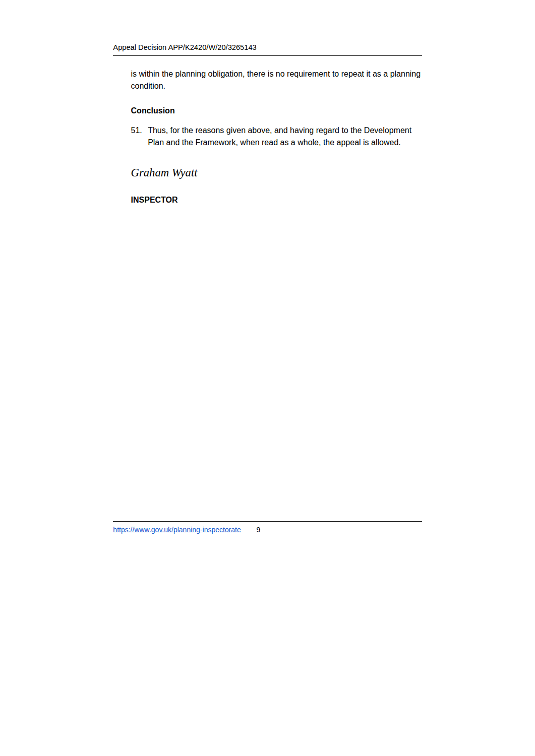Appeal Decision APP/K2420/W/20/3265143
is within the planning obligation, there is no requirement to repeat it as a planning condition.
Conclusion
51. Thus, for the reasons given above, and having regard to the Development Plan and the Framework, when read as a whole, the appeal is allowed.
Graham Wyatt
INSPECTOR
https://www.gov.uk/planning-inspectorate 9